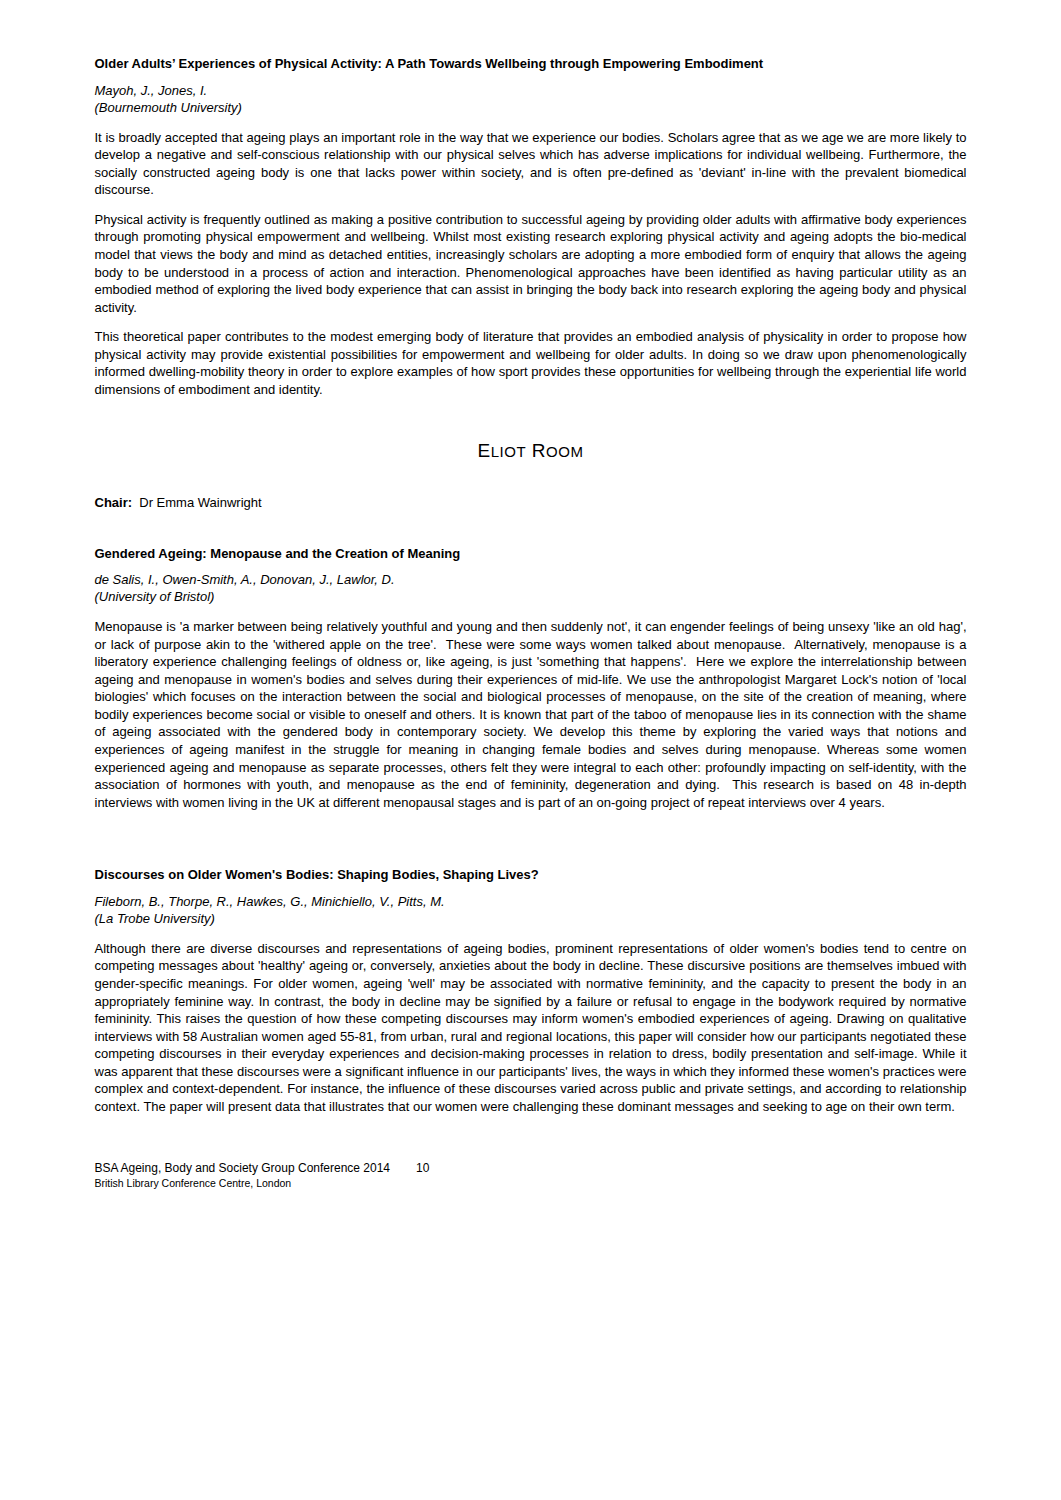Older Adults’ Experiences of Physical Activity: A Path Towards Wellbeing through Empowering Embodiment
Mayoh, J., Jones, I.
(Bournemouth University)
It is broadly accepted that ageing plays an important role in the way that we experience our bodies. Scholars agree that as we age we are more likely to develop a negative and self-conscious relationship with our physical selves which has adverse implications for individual wellbeing. Furthermore, the socially constructed ageing body is one that lacks power within society, and is often pre-defined as 'deviant' in-line with the prevalent biomedical discourse.
Physical activity is frequently outlined as making a positive contribution to successful ageing by providing older adults with affirmative body experiences through promoting physical empowerment and wellbeing. Whilst most existing research exploring physical activity and ageing adopts the bio-medical model that views the body and mind as detached entities, increasingly scholars are adopting a more embodied form of enquiry that allows the ageing body to be understood in a process of action and interaction. Phenomenological approaches have been identified as having particular utility as an embodied method of exploring the lived body experience that can assist in bringing the body back into research exploring the ageing body and physical activity.
This theoretical paper contributes to the modest emerging body of literature that provides an embodied analysis of physicality in order to propose how physical activity may provide existential possibilities for empowerment and wellbeing for older adults. In doing so we draw upon phenomenologically informed dwelling-mobility theory in order to explore examples of how sport provides these opportunities for wellbeing through the experiential life world dimensions of embodiment and identity.
ELIOT ROOM
Chair: Dr Emma Wainwright
Gendered Ageing: Menopause and the Creation of Meaning
de Salis, I., Owen-Smith, A., Donovan, J., Lawlor, D.
(University of Bristol)
Menopause is 'a marker between being relatively youthful and young and then suddenly not', it can engender feelings of being unsexy 'like an old hag', or lack of purpose akin to the 'withered apple on the tree'. These were some ways women talked about menopause. Alternatively, menopause is a liberatory experience challenging feelings of oldness or, like ageing, is just 'something that happens'. Here we explore the interrelationship between ageing and menopause in women's bodies and selves during their experiences of mid-life. We use the anthropologist Margaret Lock's notion of 'local biologies' which focuses on the interaction between the social and biological processes of menopause, on the site of the creation of meaning, where bodily experiences become social or visible to oneself and others. It is known that part of the taboo of menopause lies in its connection with the shame of ageing associated with the gendered body in contemporary society. We develop this theme by exploring the varied ways that notions and experiences of ageing manifest in the struggle for meaning in changing female bodies and selves during menopause. Whereas some women experienced ageing and menopause as separate processes, others felt they were integral to each other: profoundly impacting on self-identity, with the association of hormones with youth, and menopause as the end of femininity, degeneration and dying. This research is based on 48 in-depth interviews with women living in the UK at different menopausal stages and is part of an on-going project of repeat interviews over 4 years.
Discourses on Older Women's Bodies: Shaping Bodies, Shaping Lives?
Fileborn, B., Thorpe, R., Hawkes, G., Minichiello, V., Pitts, M.
(La Trobe University)
Although there are diverse discourses and representations of ageing bodies, prominent representations of older women's bodies tend to centre on competing messages about 'healthy' ageing or, conversely, anxieties about the body in decline. These discursive positions are themselves imbued with gender-specific meanings. For older women, ageing 'well' may be associated with normative femininity, and the capacity to present the body in an appropriately feminine way. In contrast, the body in decline may be signified by a failure or refusal to engage in the bodywork required by normative femininity. This raises the question of how these competing discourses may inform women's embodied experiences of ageing. Drawing on qualitative interviews with 58 Australian women aged 55-81, from urban, rural and regional locations, this paper will consider how our participants negotiated these competing discourses in their everyday experiences and decision-making processes in relation to dress, bodily presentation and self-image. While it was apparent that these discourses were a significant influence in our participants' lives, the ways in which they informed these women's practices were complex and context-dependent. For instance, the influence of these discourses varied across public and private settings, and according to relationship context. The paper will present data that illustrates that our women were challenging these dominant messages and seeking to age on their own term.
BSA Ageing, Body and Society Group Conference 201410
British Library Conference Centre, London